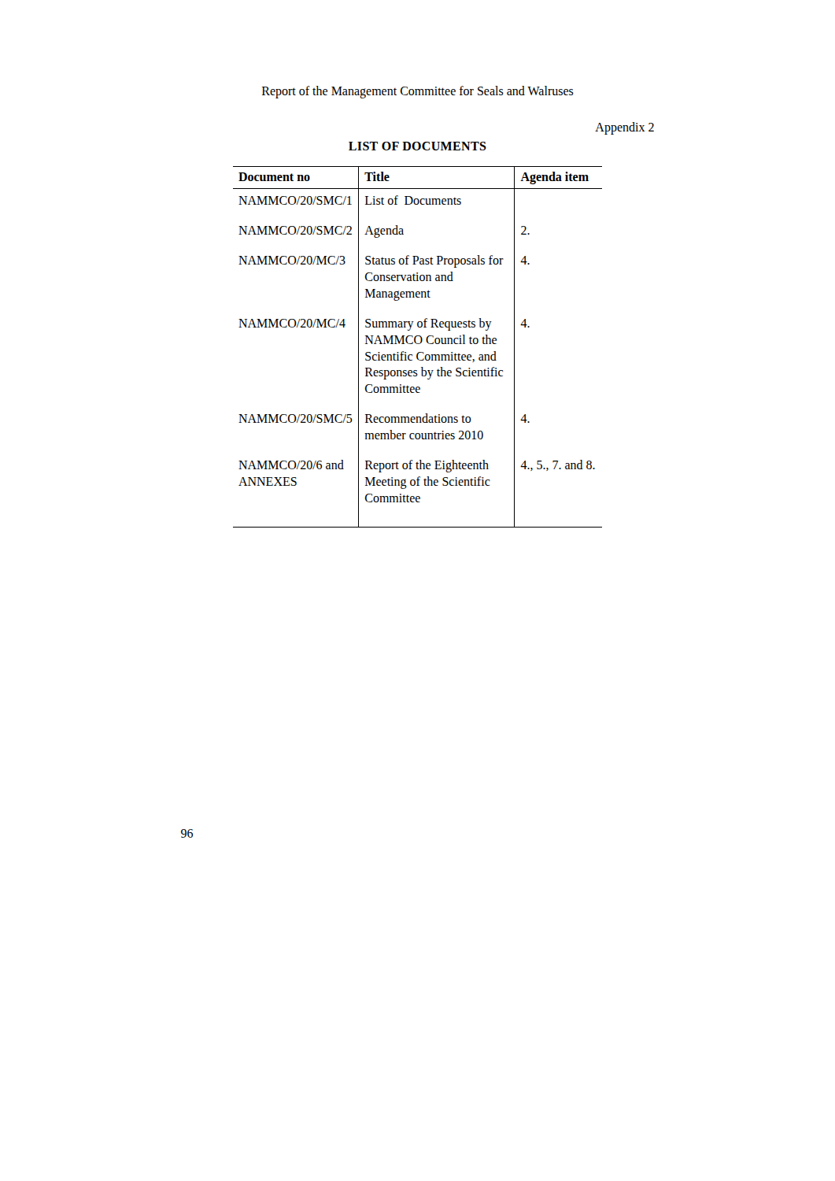Report of the Management Committee for Seals and Walruses
Appendix 2
LIST OF DOCUMENTS
| Document no | Title | Agenda item |
| --- | --- | --- |
| NAMMCO/20/SMC/1 | List of Documents | |
| NAMMCO/20/SMC/2 | Agenda | 2. |
| NAMMCO/20/MC/3 | Status of Past Proposals for Conservation and Management | 4. |
| NAMMCO/20/MC/4 | Summary of Requests by NAMMCO Council to the Scientific Committee, and Responses by the Scientific Committee | 4. |
| NAMMCO/20/SMC/5 | Recommendations to member countries 2010 | 4. |
| NAMMCO/20/6 and ANNEXES | Report of the Eighteenth Meeting of the Scientific Committee | 4., 5., 7. and 8. |
96